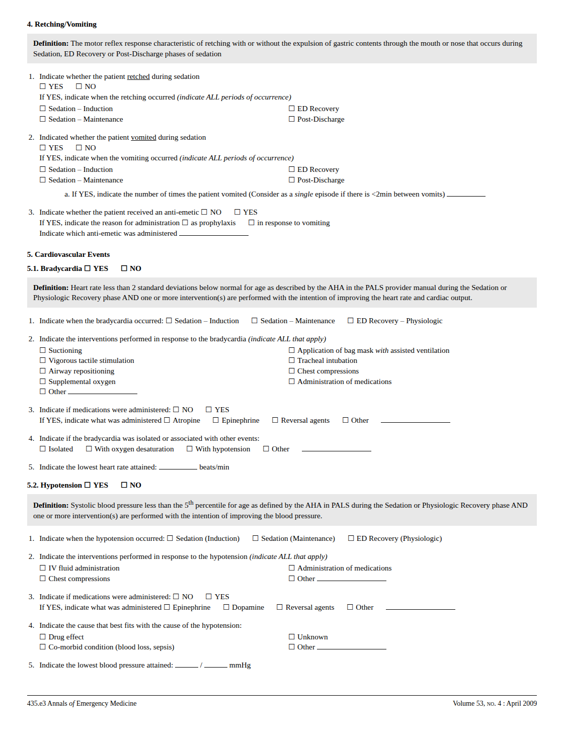4. Retching/Vomiting
Definition: The motor reflex response characteristic of retching with or without the expulsion of gastric contents through the mouth or nose that occurs during Sedation, ED Recovery or Post-Discharge phases of sedation
Indicate whether the patient retched during sedation
YES NO
If YES, indicate when the retching occurred (indicate ALL periods of occurrence)
Sedation – Induction
Sedation – Maintenance
ED Recovery
Post-Discharge
Indicated whether the patient vomited during sedation
YES NO
If YES, indicate when the vomiting occurred (indicate ALL periods of occurrence)
Sedation – Induction
Sedation – Maintenance
ED Recovery
Post-Discharge
If YES, indicate the number of times the patient vomited (Consider as a single episode if there is <2min between vomits)
Indicate whether the patient received an anti-emetic NO YES
If YES, indicate the reason for administration as prophylaxis in response to vomiting
Indicate which anti-emetic was administered
5. Cardiovascular Events
5.1. Bradycardia YES NO
Definition: Heart rate less than 2 standard deviations below normal for age as described by the AHA in the PALS provider manual during the Sedation or Physiologic Recovery phase AND one or more intervention(s) are performed with the intention of improving the heart rate and cardiac output.
Indicate when the bradycardia occurred: Sedation – Induction Sedation – Maintenance ED Recovery – Physiologic
Indicate the interventions performed in response to the bradycardia (indicate ALL that apply)
Suctioning
Vigorous tactile stimulation
Airway repositioning
Supplemental oxygen
Other
Application of bag mask with assisted ventilation
Tracheal intubation
Chest compressions
Administration of medications
Indicate if medications were administered: NO YES
If YES, indicate what was administered Atropine Epinephrine Reversal agents Other
Indicate if the bradycardia was isolated or associated with other events:
Isolated With oxygen desaturation With hypotension Other
Indicate the lowest heart rate attained: beats/min
5.2. Hypotension YES NO
Definition: Systolic blood pressure less than the 5th percentile for age as defined by the AHA in PALS during the Sedation or Physiologic Recovery phase AND one or more intervention(s) are performed with the intention of improving the blood pressure.
Indicate when the hypotension occurred: Sedation (Induction) Sedation (Maintenance) ED Recovery (Physiologic)
Indicate the interventions performed in response to the hypotension (indicate ALL that apply)
IV fluid administration
Chest compressions
Administration of medications
Other
Indicate if medications were administered: NO YES
If YES, indicate what was administered Epinephrine Dopamine Reversal agents Other
Indicate the cause that best fits with the cause of the hypotension:
Drug effect
Co-morbid condition (blood loss, sepsis)
Unknown
Other
Indicate the lowest blood pressure attained: / mmHg
435.e3 Annals of Emergency Medicine
Volume 53, no. 4 : April 2009